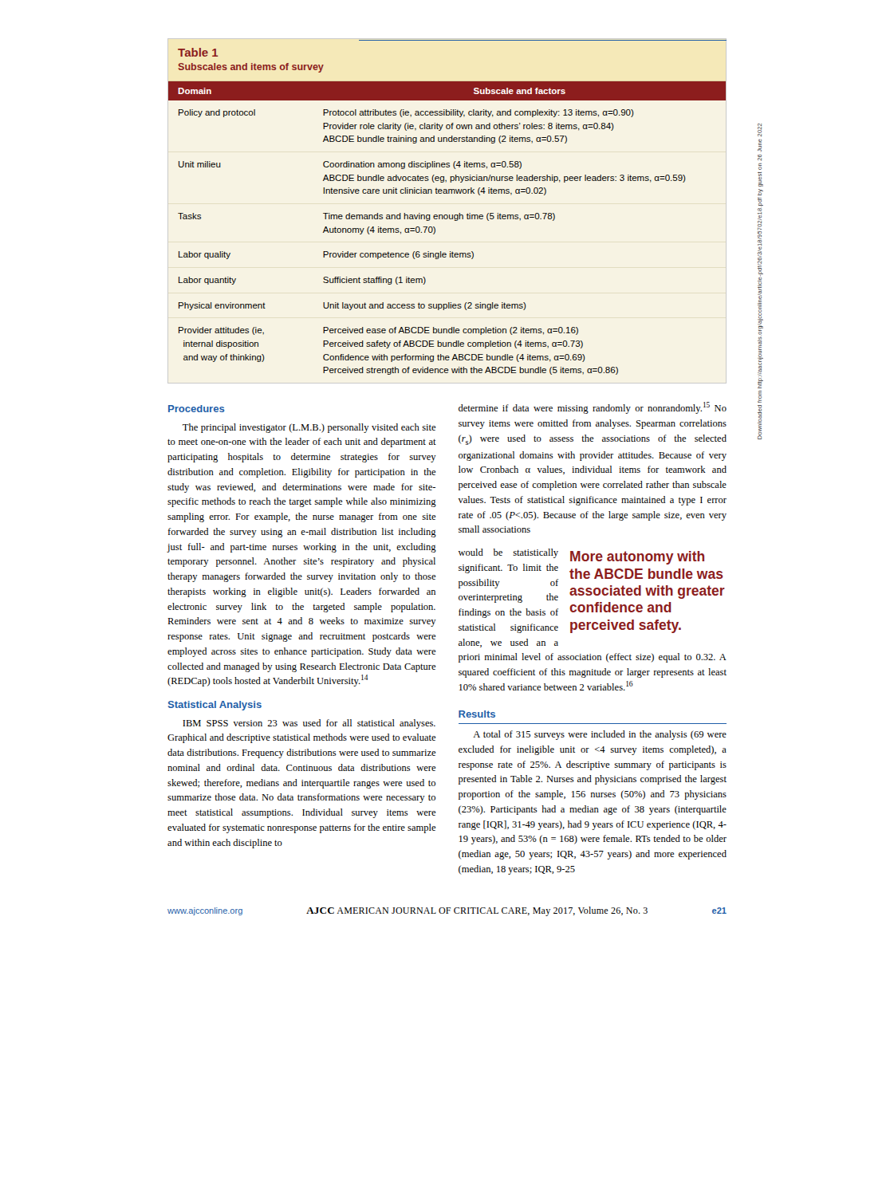Downloaded from http://aacnjournals.org/ajcconline/article-pdf/26/3/e18/95702/e18.pdf by guest on 26 June 2022
Table 1 Subscales and items of survey
| Domain | Subscale and factors |
| --- | --- |
| Policy and protocol | Protocol attributes (ie, accessibility, clarity, and complexity: 13 items, α=0.90) Provider role clarity (ie, clarity of own and others’ roles: 8 items, α=0.84) ABCDE bundle training and understanding (2 items, α=0.57) |
| Unit milieu | Coordination among disciplines (4 items, α=0.58) ABCDE bundle advocates (eg, physician/nurse leadership, peer leaders: 3 items, α=0.59) Intensive care unit clinician teamwork (4 items, α=0.02) |
| Tasks | Time demands and having enough time (5 items, α=0.78) Autonomy (4 items, α=0.70) |
| Labor quality | Provider competence (6 single items) |
| Labor quantity | Sufficient staffing (1 item) |
| Physical environment | Unit layout and access to supplies (2 single items) |
| Provider attitudes (ie, internal disposition and way of thinking) | Perceived ease of ABCDE bundle completion (2 items, α=0.16) Perceived safety of ABCDE bundle completion (4 items, α=0.73) Confidence with performing the ABCDE bundle (4 items, α=0.69) Perceived strength of evidence with the ABCDE bundle (5 items, α=0.86) |
Procedures
The principal investigator (L.M.B.) personally visited each site to meet one-on-one with the leader of each unit and department at participating hospitals to determine strategies for survey distribution and completion. Eligibility for participation in the study was reviewed, and determinations were made for site-specific methods to reach the target sample while also minimizing sampling error. For example, the nurse manager from one site forwarded the survey using an e-mail distribution list including just full- and part-time nurses working in the unit, excluding temporary personnel. Another site’s respiratory and physical therapy managers forwarded the survey invitation only to those therapists working in eligible unit(s). Leaders forwarded an electronic survey link to the targeted sample population. Reminders were sent at 4 and 8 weeks to maximize survey response rates. Unit signage and recruitment postcards were employed across sites to enhance participation. Study data were collected and managed by using Research Electronic Data Capture (REDCap) tools hosted at Vanderbilt University.14
Statistical Analysis
IBM SPSS version 23 was used for all statistical analyses. Graphical and descriptive statistical methods were used to evaluate data distributions. Frequency distributions were used to summarize nominal and ordinal data. Continuous data distributions were skewed; therefore, medians and interquartile ranges were used to summarize those data. No data transformations were necessary to meet statistical assumptions. Individual survey items were evaluated for systematic nonresponse patterns for the entire sample and within each discipline to
determine if data were missing randomly or nonrandomly.15 No survey items were omitted from analyses. Spearman correlations (rs) were used to assess the associations of the selected organizational domains with provider attitudes. Because of very low Cronbach α values, individual items for teamwork and perceived ease of completion were correlated rather than subscale values. Tests of statistical significance maintained a type I error rate of .05 (P<.05). Because of the large sample size, even very small associations
More autonomy with the ABCDE bundle was associated with greater confidence and perceived safety.
would be statistically significant. To limit the possibility of overinterpreting the findings on the basis of statistical significance alone, we used an a priori minimal level of association (effect size) equal to 0.32. A squared coefficient of this magnitude or larger represents at least 10% shared variance between 2 variables.16
Results
A total of 315 surveys were included in the analysis (69 were excluded for ineligible unit or <4 survey items completed), a response rate of 25%. A descriptive summary of participants is presented in Table 2. Nurses and physicians comprised the largest proportion of the sample, 156 nurses (50%) and 73 physicians (23%). Participants had a median age of 38 years (interquartile range [IQR], 31-49 years), had 9 years of ICU experience (IQR, 4-19 years), and 53% (n = 168) were female. RTs tended to be older (median age, 50 years; IQR, 43-57 years) and more experienced (median, 18 years; IQR, 9-25
www.ajcconline.org
AJCC AMERICAN JOURNAL OF CRITICAL CARE, May 2017, Volume 26, No. 3
e21